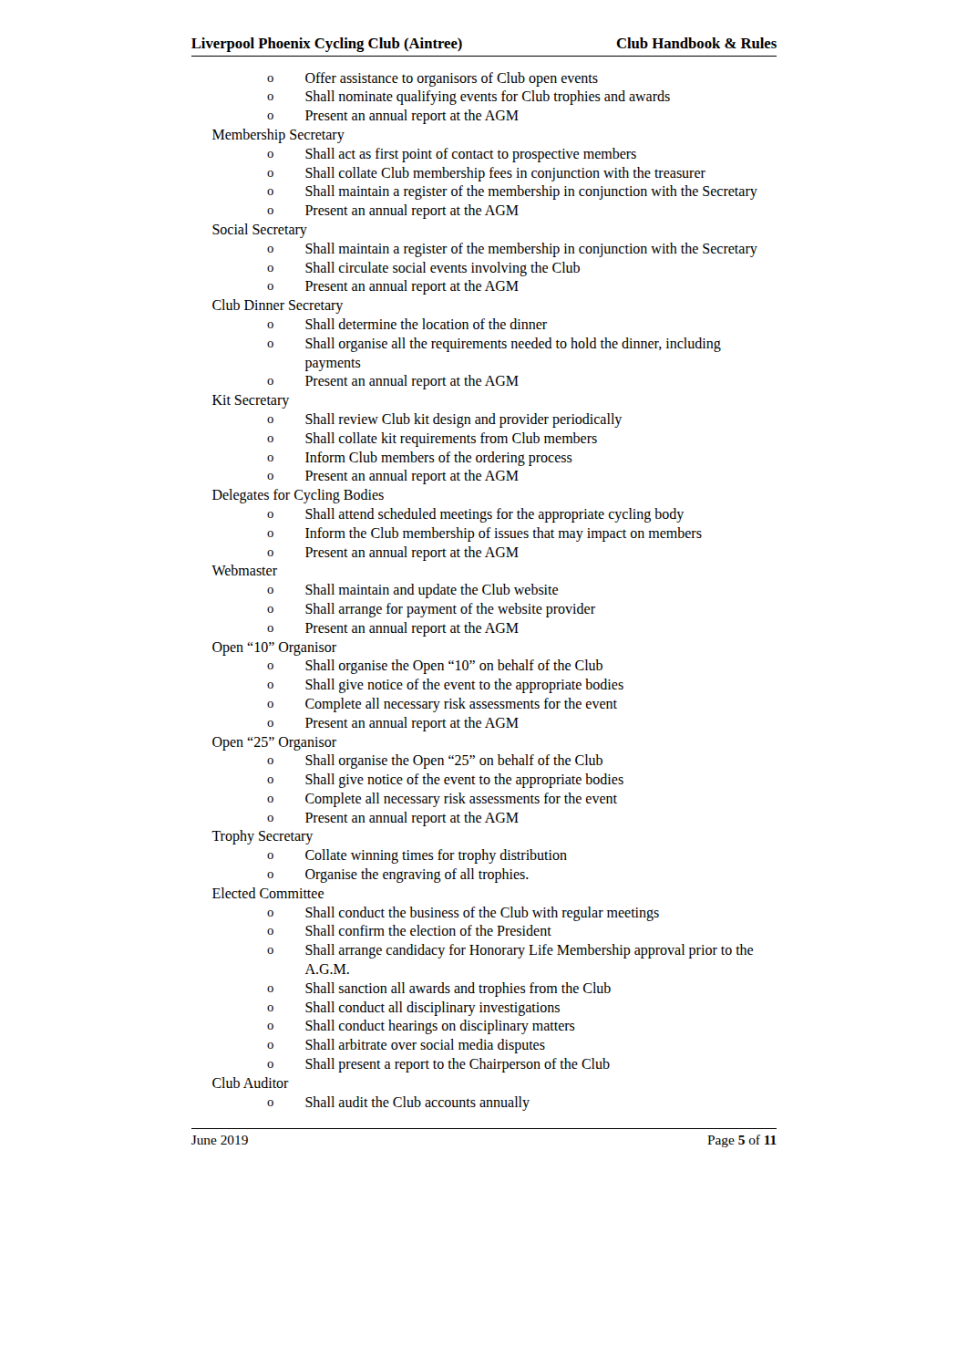Liverpool Phoenix Cycling Club (Aintree)
Club Handbook & Rules
Offer assistance to organisors of Club open events
Shall nominate qualifying events for Club trophies and awards
Present an annual report at the AGM
Membership Secretary
Shall act as first point of contact to prospective members
Shall collate Club membership fees in conjunction with the treasurer
Shall maintain a register of the membership in conjunction with the Secretary
Present an annual report at the AGM
Social Secretary
Shall maintain a register of the membership in conjunction with the Secretary
Shall circulate social events involving the Club
Present an annual report at the AGM
Club Dinner Secretary
Shall determine the location of the dinner
Shall organise all the requirements needed to hold the dinner, including payments
Present an annual report at the AGM
Kit Secretary
Shall review Club kit design and provider periodically
Shall collate kit requirements from Club members
Inform Club members of the ordering process
Present an annual report at the AGM
Delegates for Cycling Bodies
Shall attend scheduled meetings for the appropriate cycling body
Inform the Club membership of issues that may impact on members
Present an annual report at the AGM
Webmaster
Shall maintain and update the Club website
Shall arrange for payment of the website provider
Present an annual report at the AGM
Open “10” Organisor
Shall organise the Open “10” on behalf of the Club
Shall give notice of the event to the appropriate bodies
Complete all necessary risk assessments for the event
Present an annual report at the AGM
Open “25” Organisor
Shall organise the Open “25” on behalf of the Club
Shall give notice of the event to the appropriate bodies
Complete all necessary risk assessments for the event
Present an annual report at the AGM
Trophy Secretary
Collate winning times for trophy distribution
Organise the engraving of all trophies.
Elected Committee
Shall conduct the business of the Club with regular meetings
Shall confirm the election of the President
Shall arrange candidacy for Honorary Life Membership approval prior to the A.G.M.
Shall sanction all awards and trophies from the Club
Shall conduct all disciplinary investigations
Shall conduct hearings on disciplinary matters
Shall arbitrate over social media disputes
Shall present a report to the Chairperson of the Club
Club Auditor
Shall audit the Club accounts annually
June 2019
Page 5 of 11